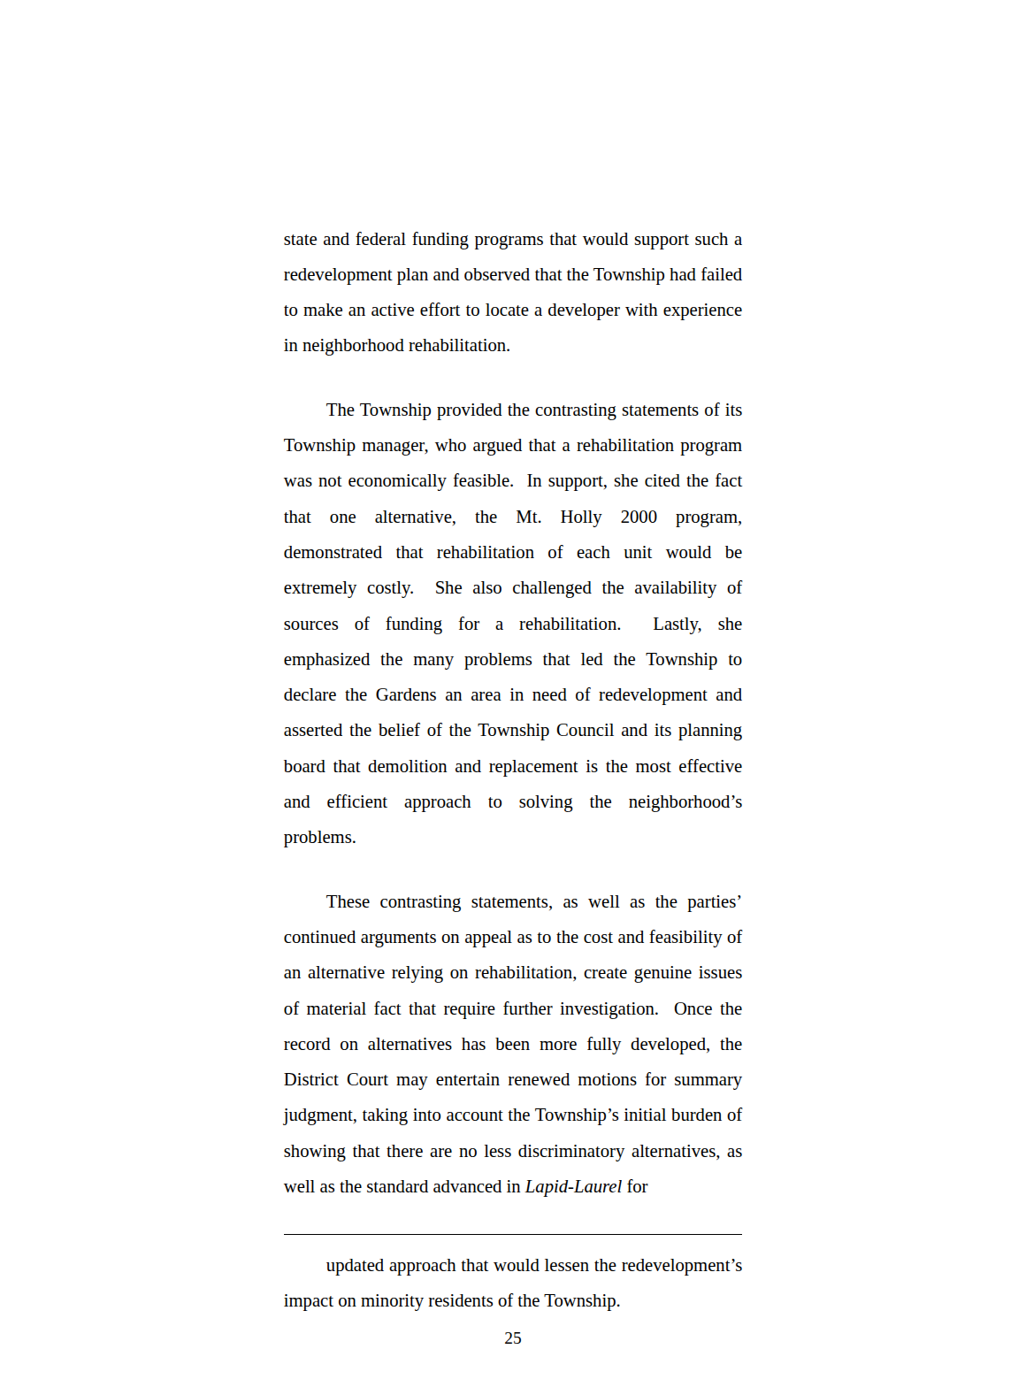state and federal funding programs that would support such a redevelopment plan and observed that the Township had failed to make an active effort to locate a developer with experience in neighborhood rehabilitation.
The Township provided the contrasting statements of its Township manager, who argued that a rehabilitation program was not economically feasible. In support, she cited the fact that one alternative, the Mt. Holly 2000 program, demonstrated that rehabilitation of each unit would be extremely costly. She also challenged the availability of sources of funding for a rehabilitation. Lastly, she emphasized the many problems that led the Township to declare the Gardens an area in need of redevelopment and asserted the belief of the Township Council and its planning board that demolition and replacement is the most effective and efficient approach to solving the neighborhood’s problems.
These contrasting statements, as well as the parties’ continued arguments on appeal as to the cost and feasibility of an alternative relying on rehabilitation, create genuine issues of material fact that require further investigation. Once the record on alternatives has been more fully developed, the District Court may entertain renewed motions for summary judgment, taking into account the Township’s initial burden of showing that there are no less discriminatory alternatives, as well as the standard advanced in Lapid-Laurel for
updated approach that would lessen the redevelopment’s impact on minority residents of the Township.
25